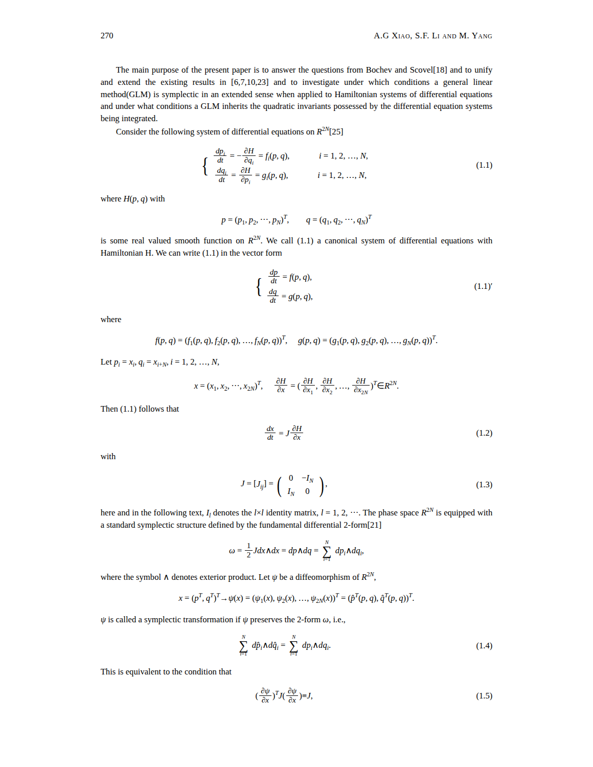270 A.G Xiao, S.F. Li and M. Yang
The main purpose of the present paper is to answer the questions from Bochev and Scovel[18] and to unify and extend the existing results in [6,7,10,23] and to investigate under which conditions a general linear method(GLM) is symplectic in an extended sense when applied to Hamiltonian systems of differential equations and under what conditions a GLM inherits the quadratic invariants possessed by the differential equation systems being integrated.
Consider the following system of differential equations on R2N[25]
{ dpi dt = −∂H∂qi = fi(p, q), i = 1, 2, …, N, dqi dt = ∂H∂pi = gi(p, q), i = 1, 2, …, N,
(1.1)
where H(p, q) with
p = (p1, p2, ···, pN)T,  q = (q1, q2, ···, qN)T
is some real valued smooth function on R2N. We call (1.1) a canonical system of differential equations with Hamiltonian H. We can write (1.1) in the vector form
{ dp dt = f(p, q), dq dt = g(p, q),
(1.1)′
where
f(p, q) = (f1(p, q), f2(p, q), …, fN(p, q))T,  g(p, q) = (g1(p, q), g2(p, q), …, gN(p, q))T.
Let pi = xi, qi = xi+N, i = 1, 2, …, N,
x = (x1, x2, ···, x2N)T,  ∂H∂x = (∂H∂x1, ∂H∂x2, …, ∂H∂x2N)T∈R2N.
Then (1.1) follows that
dx dt = J∂H∂x
(1.2)
with
J = [Jij] = (
| 0 | − I N |
| I N | 0 |
) ,
(1.3)
here and in the following text, Il denotes the l×l identity matrix, l = 1, 2, ···. The phase space R2N is equipped with a standard symplectic structure defined by the fundamental differential 2-form[21]
ω = 12 Jdx∧dx = dp∧dq = N∑i=1 dpi∧dqi,
where the symbol ∧ denotes exterior product. Let ψ be a diffeomorphism of R2N,
x = (pT, qT)T→ψ(x) = (ψ1(x), ψ2(x), …, ψ2N(x))T = (p̂T(p, q), q̂T(p, q))T.
ψ is called a symplectic transformation if ψ preserves the 2-form ω, i.e.,
N∑i=1 dp̂i∧dq̂i = N∑i=1 dpi∧dqi.
(1.4)
This is equivalent to the condition that
(∂ψ∂x)TJ(∂ψ∂x)≡J,
(1.5)